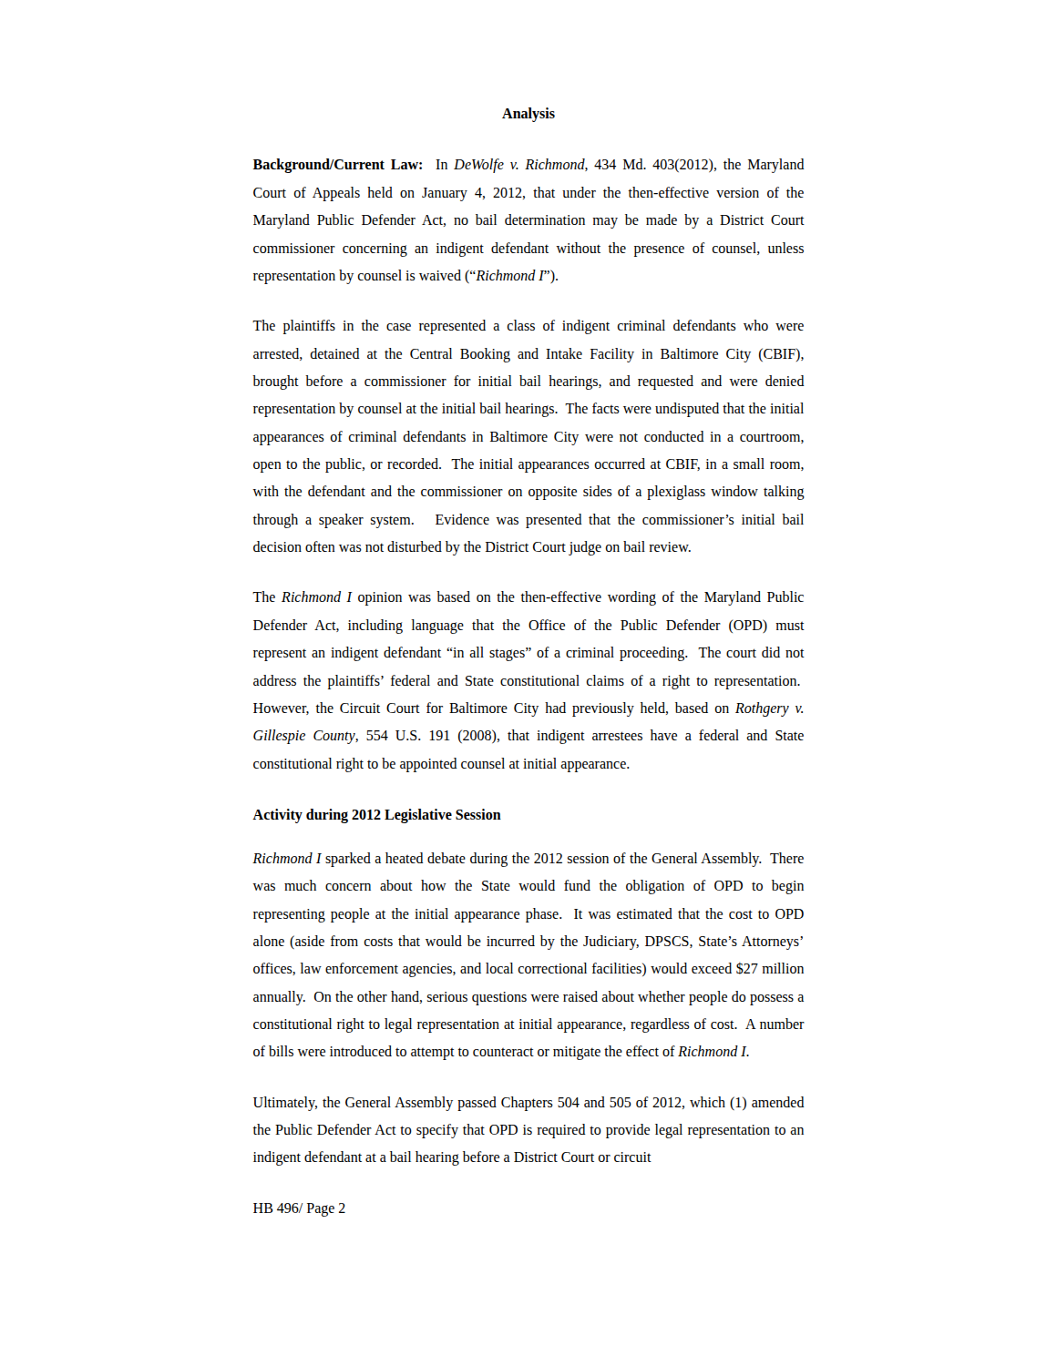Analysis
Background/Current Law: In DeWolfe v. Richmond, 434 Md. 403(2012), the Maryland Court of Appeals held on January 4, 2012, that under the then-effective version of the Maryland Public Defender Act, no bail determination may be made by a District Court commissioner concerning an indigent defendant without the presence of counsel, unless representation by counsel is waived (“Richmond I”).
The plaintiffs in the case represented a class of indigent criminal defendants who were arrested, detained at the Central Booking and Intake Facility in Baltimore City (CBIF), brought before a commissioner for initial bail hearings, and requested and were denied representation by counsel at the initial bail hearings. The facts were undisputed that the initial appearances of criminal defendants in Baltimore City were not conducted in a courtroom, open to the public, or recorded. The initial appearances occurred at CBIF, in a small room, with the defendant and the commissioner on opposite sides of a plexiglass window talking through a speaker system. Evidence was presented that the commissioner’s initial bail decision often was not disturbed by the District Court judge on bail review.
The Richmond I opinion was based on the then-effective wording of the Maryland Public Defender Act, including language that the Office of the Public Defender (OPD) must represent an indigent defendant “in all stages” of a criminal proceeding. The court did not address the plaintiffs’ federal and State constitutional claims of a right to representation. However, the Circuit Court for Baltimore City had previously held, based on Rothgery v. Gillespie County, 554 U.S. 191 (2008), that indigent arrestees have a federal and State constitutional right to be appointed counsel at initial appearance.
Activity during 2012 Legislative Session
Richmond I sparked a heated debate during the 2012 session of the General Assembly. There was much concern about how the State would fund the obligation of OPD to begin representing people at the initial appearance phase. It was estimated that the cost to OPD alone (aside from costs that would be incurred by the Judiciary, DPSCS, State’s Attorneys’ offices, law enforcement agencies, and local correctional facilities) would exceed $27 million annually. On the other hand, serious questions were raised about whether people do possess a constitutional right to legal representation at initial appearance, regardless of cost. A number of bills were introduced to attempt to counteract or mitigate the effect of Richmond I.
Ultimately, the General Assembly passed Chapters 504 and 505 of 2012, which (1) amended the Public Defender Act to specify that OPD is required to provide legal representation to an indigent defendant at a bail hearing before a District Court or circuit
HB 496/ Page 2